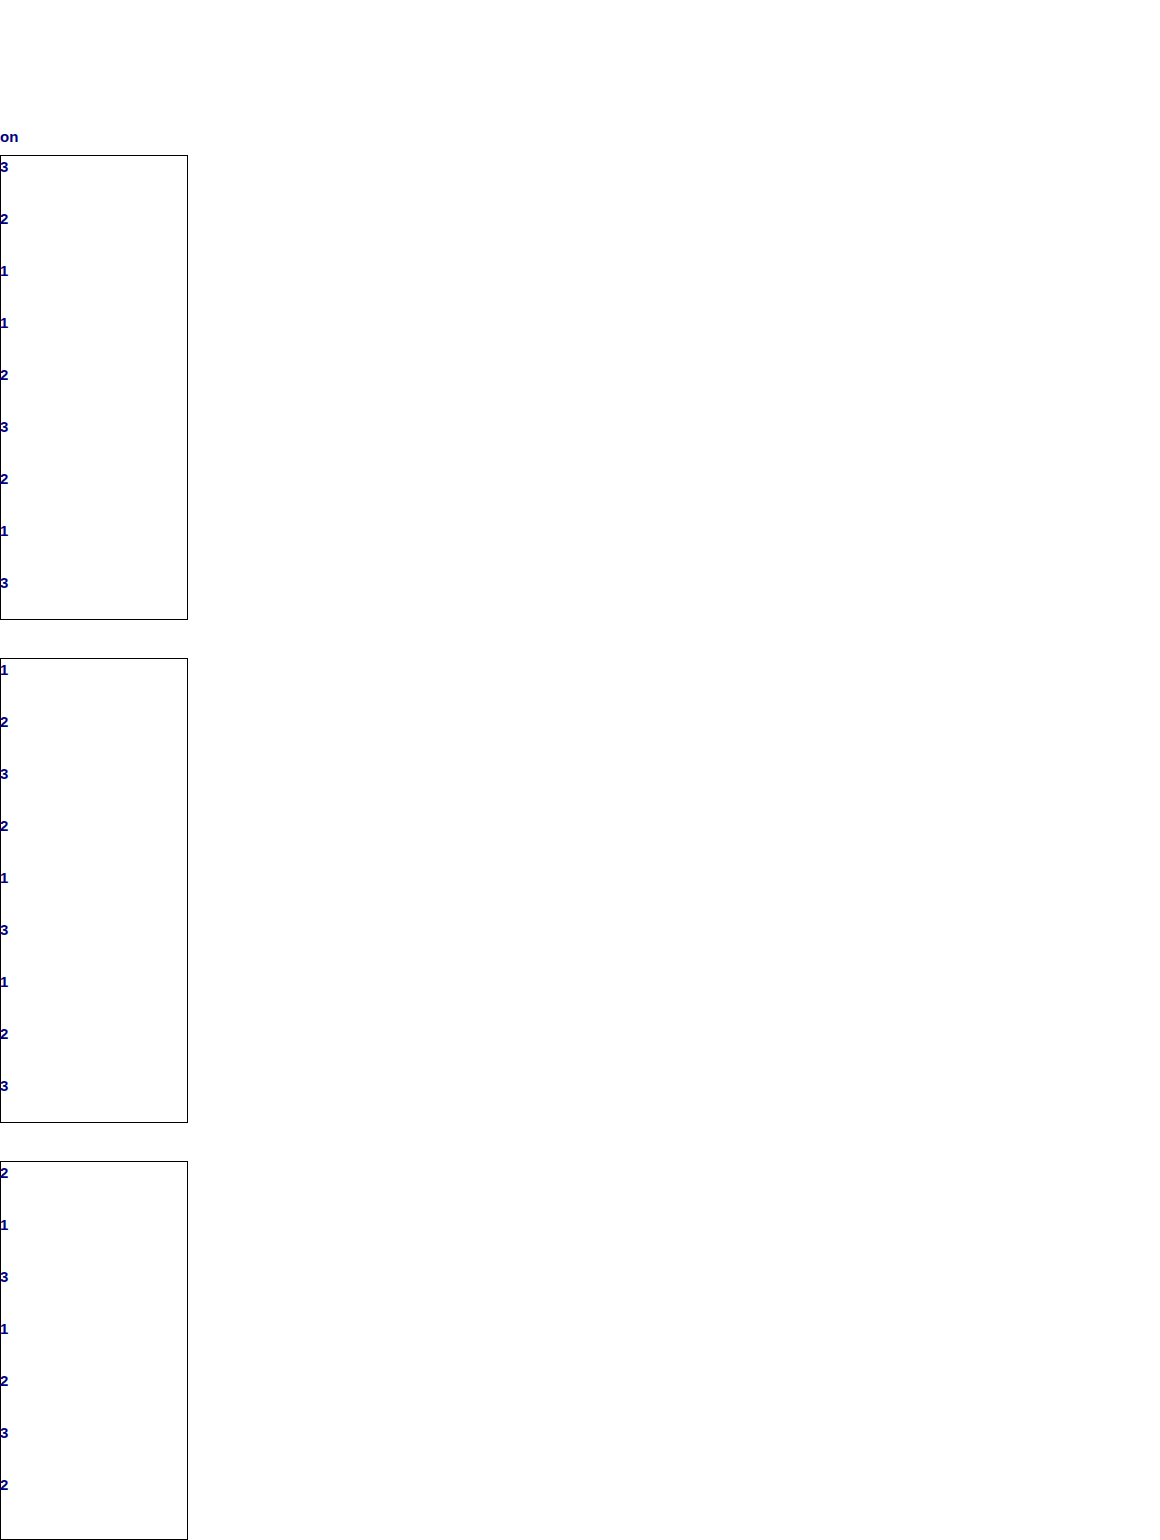on
3
2
1
1
2
3
2
1
3
1
2
3
2
1
3
1
2
3
2
1
3
1
2
3
2